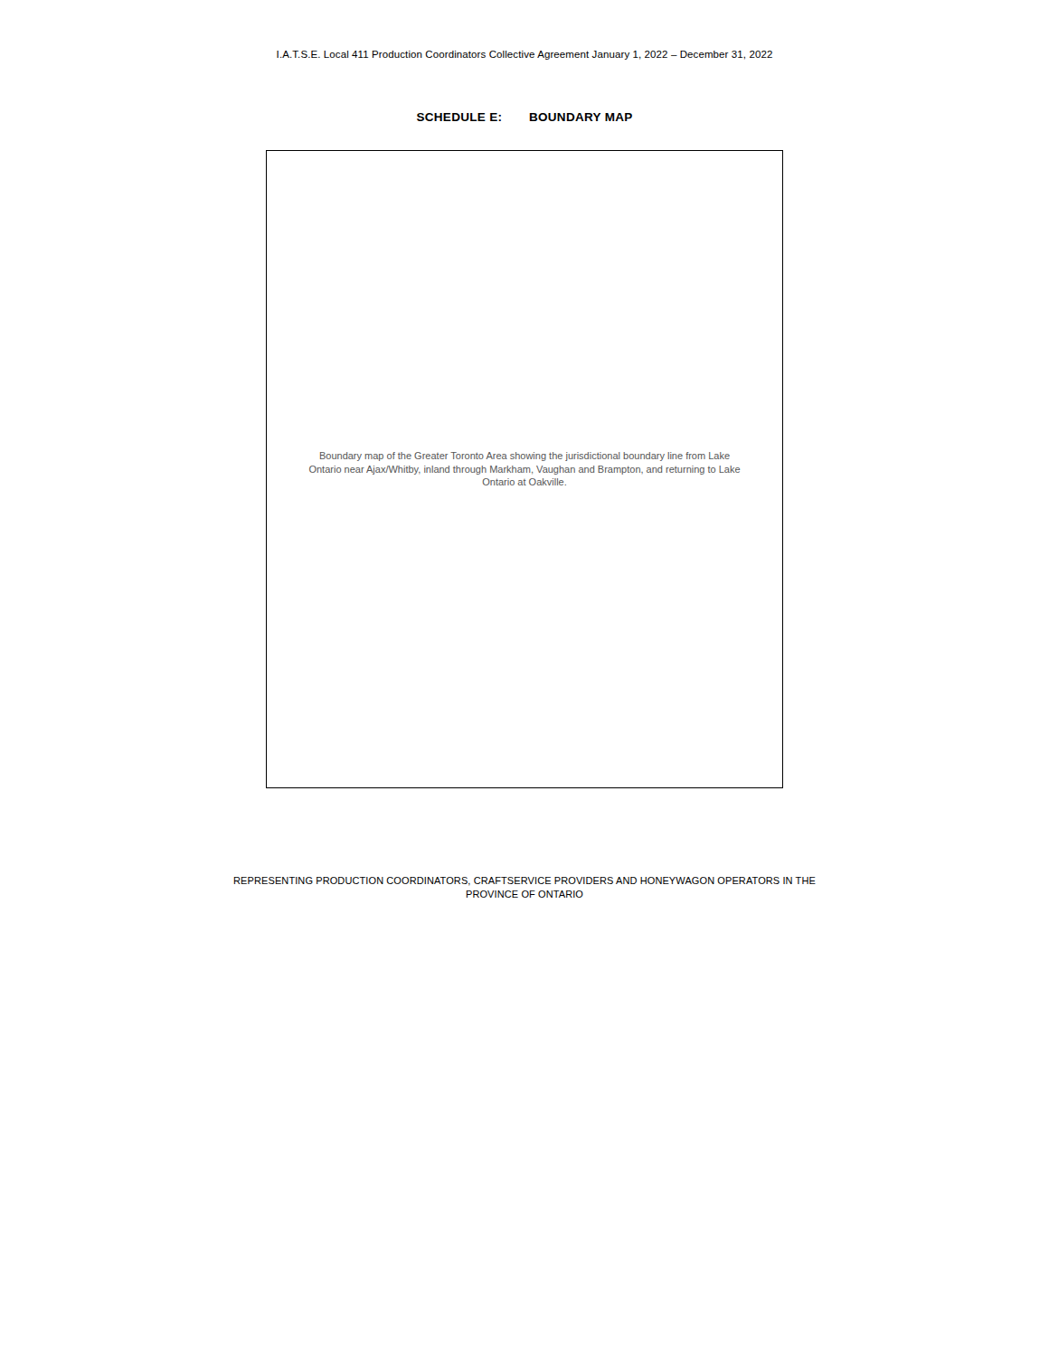I.A.T.S.E. Local 411 Production Coordinators Collective Agreement January 1, 2022 – December 31, 2022
SCHEDULE E: BOUNDARY MAP
Boundary map of the Greater Toronto Area showing the jurisdictional boundary line from Lake Ontario near Ajax/Whitby, inland through Markham, Vaughan and Brampton, and returning to Lake Ontario at Oakville.
REPRESENTING PRODUCTION COORDINATORS, CRAFTSERVICE PROVIDERS AND HONEYWAGON OPERATORS IN THE PROVINCE OF ONTARIO